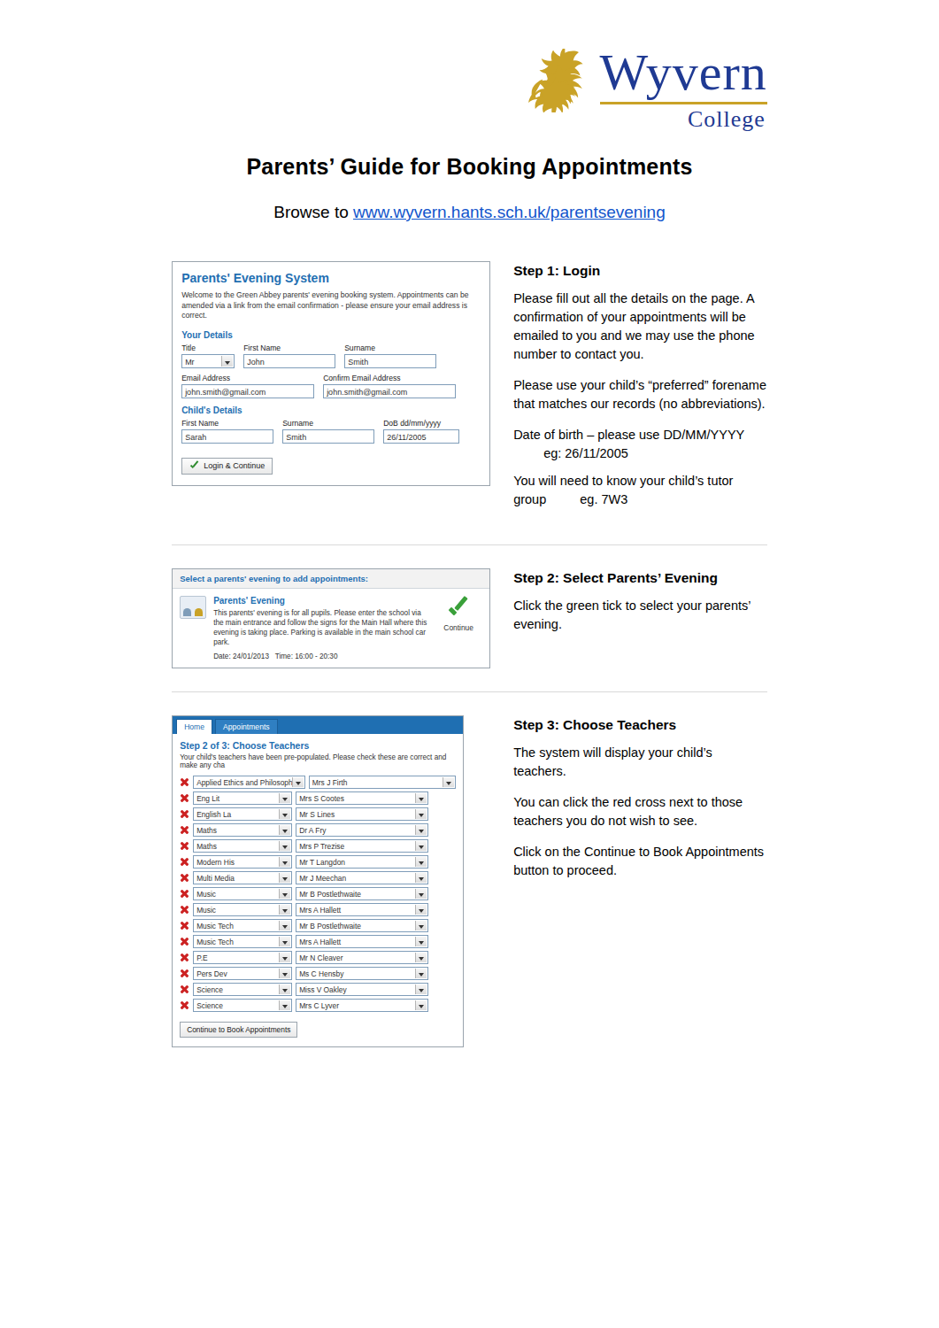Wyvern
College
Parents’ Guide for Booking Appointments
Browse to www.wyvern.hants.sch.uk/parentsevening
Parents' Evening System
Welcome to the Green Abbey parents' evening booking system. Appointments can be amended via a link from the email confirmation - please ensure your email address is correct.
Your Details
Title
Mr
First Name
John
Surname
Smith
Email Address
john.smith@gmail.com
Confirm Email Address
john.smith@gmail.com
Child's Details
First Name
Sarah
Surname
Smith
DoB dd/mm/yyyy
26/11/2005
Login & Continue
Step 1: Login
Please fill out all the details on the page. A confirmation of your appointments will be emailed to you and we may use the phone number to contact you.
Please use your child’s “preferred” forename that matches our records (no abbreviations).
Date of birth – please use DD/MM/YYYY eg: 26/11/2005
You will need to know your child’s tutor group eg. 7W3
Select a parents' evening to add appointments:
Parents' Evening
This parents' evening is for all pupils. Please enter the school via the main entrance and follow the signs for the Main Hall where this evening is taking place. Parking is available in the main school car park.
Date: 24/01/2013 Time: 16:00 - 20:30
Continue
Step 2: Select Parents’ Evening
Click the green tick to select your parents’ evening.
Home
Appointments
Step 2 of 3: Choose Teachers
Your child's teachers have been pre-populated. Please check these are correct and make any cha
Applied Ethics and Philosophy
Mrs J Firth
Eng Lit
Mrs S Cootes
English La
Mr S Lines
Maths
Dr A Fry
Maths
Mrs P Trezise
Modern His
Mr T Langdon
Multi Media
Mr J Meechan
Music
Mr B Postlethwaite
Music
Mrs A Hallett
Music Tech
Mr B Postlethwaite
Music Tech
Mrs A Hallett
P.E
Mr N Cleaver
Pers Dev
Ms C Hensby
Science
Miss V Oakley
Science
Mrs C Lyver
Continue to Book Appointments
Step 3: Choose Teachers
The system will display your child’s teachers.
You can click the red cross next to those teachers you do not wish to see.
Click on the Continue to Book Appointments button to proceed.